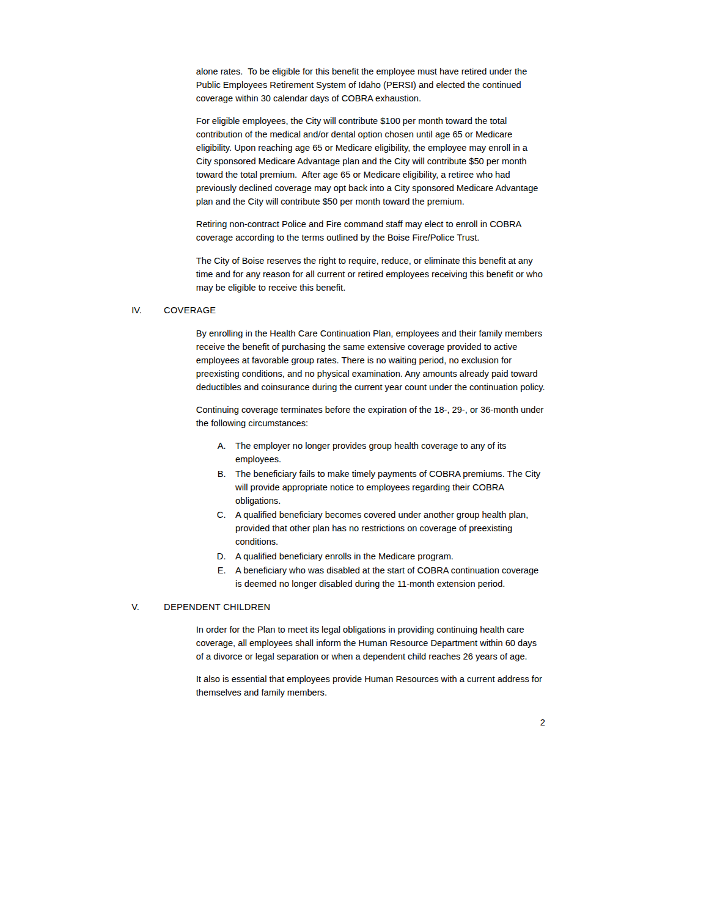alone rates. To be eligible for this benefit the employee must have retired under the Public Employees Retirement System of Idaho (PERSI) and elected the continued coverage within 30 calendar days of COBRA exhaustion.
For eligible employees, the City will contribute $100 per month toward the total contribution of the medical and/or dental option chosen until age 65 or Medicare eligibility. Upon reaching age 65 or Medicare eligibility, the employee may enroll in a City sponsored Medicare Advantage plan and the City will contribute $50 per month toward the total premium. After age 65 or Medicare eligibility, a retiree who had previously declined coverage may opt back into a City sponsored Medicare Advantage plan and the City will contribute $50 per month toward the premium.
Retiring non-contract Police and Fire command staff may elect to enroll in COBRA coverage according to the terms outlined by the Boise Fire/Police Trust.
The City of Boise reserves the right to require, reduce, or eliminate this benefit at any time and for any reason for all current or retired employees receiving this benefit or who may be eligible to receive this benefit.
IV. COVERAGE
By enrolling in the Health Care Continuation Plan, employees and their family members receive the benefit of purchasing the same extensive coverage provided to active employees at favorable group rates. There is no waiting period, no exclusion for preexisting conditions, and no physical examination. Any amounts already paid toward deductibles and coinsurance during the current year count under the continuation policy.
Continuing coverage terminates before the expiration of the 18-, 29-, or 36-month under the following circumstances:
The employer no longer provides group health coverage to any of its employees.
The beneficiary fails to make timely payments of COBRA premiums. The City will provide appropriate notice to employees regarding their COBRA obligations.
A qualified beneficiary becomes covered under another group health plan, provided that other plan has no restrictions on coverage of preexisting conditions.
A qualified beneficiary enrolls in the Medicare program.
A beneficiary who was disabled at the start of COBRA continuation coverage is deemed no longer disabled during the 11-month extension period.
V. DEPENDENT CHILDREN
In order for the Plan to meet its legal obligations in providing continuing health care coverage, all employees shall inform the Human Resource Department within 60 days of a divorce or legal separation or when a dependent child reaches 26 years of age.
It also is essential that employees provide Human Resources with a current address for themselves and family members.
2